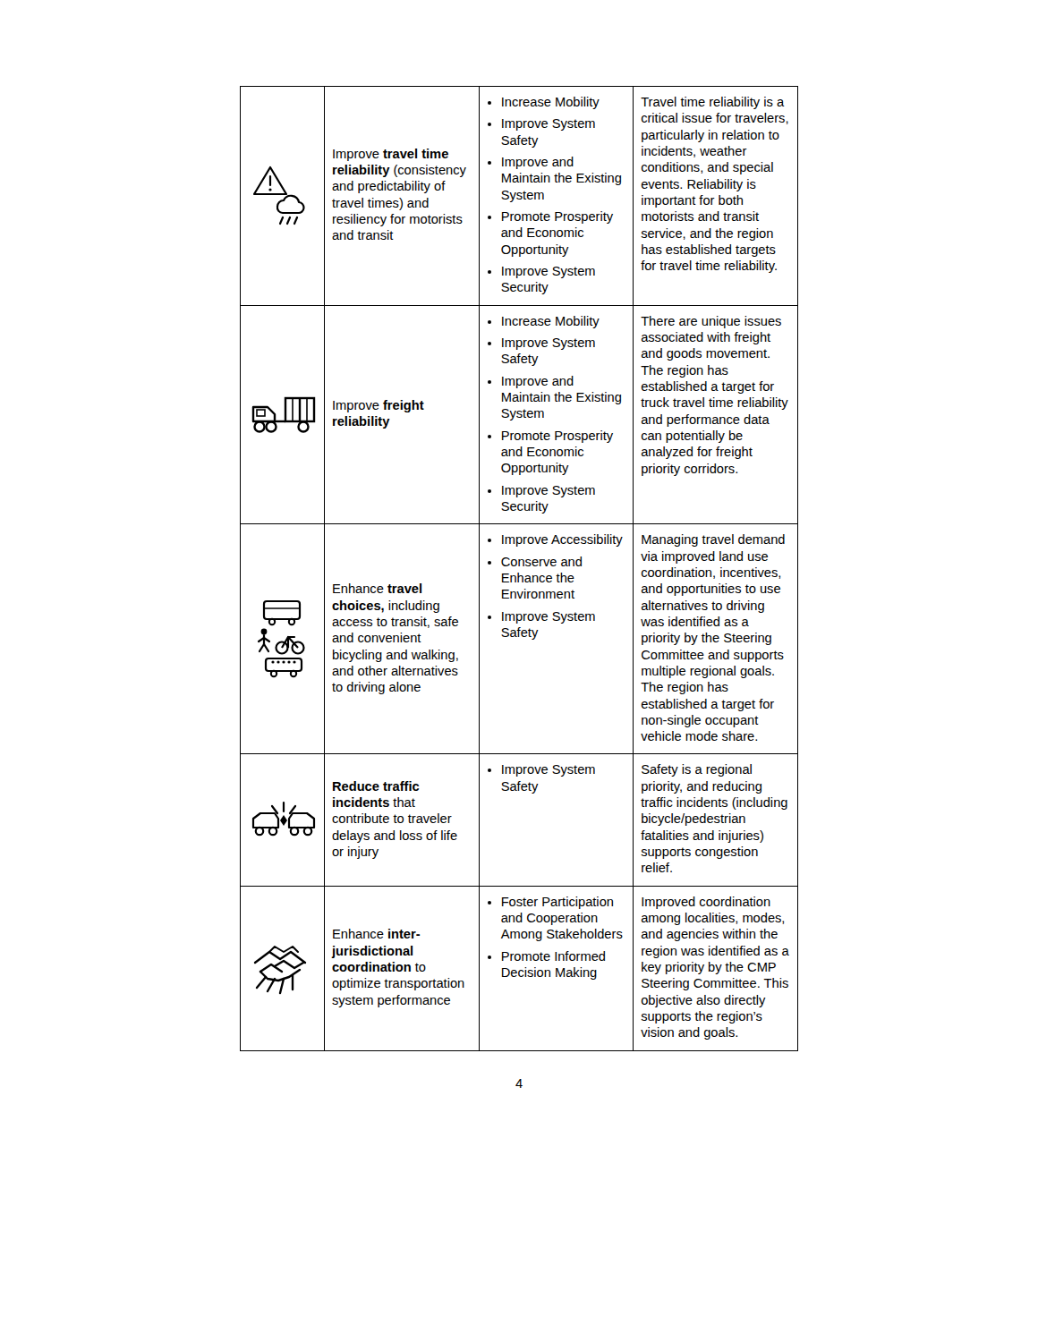| | Improve travel time reliability (consistency and predictability of travel times) and resiliency for motorists and transit | Increase Mobility Improve System Safety Improve and Maintain the Existing System Promote Prosperity and Economic Opportunity Improve System Security | Travel time reliability is a critical issue for travelers, particularly in relation to incidents, weather conditions, and special events. Reliability is important for both motorists and transit service, and the region has established targets for travel time reliability. |
| | Improve freight reliability | Increase Mobility Improve System Safety Improve and Maintain the Existing System Promote Prosperity and Economic Opportunity Improve System Security | There are unique issues associated with freight and goods movement. The region has established a target for truck travel time reliability and performance data can potentially be analyzed for freight priority corridors. |
| | Enhance travel choices, including access to transit, safe and convenient bicycling and walking, and other alternatives to driving alone | Improve Accessibility Conserve and Enhance the Environment Improve System Safety | Managing travel demand via improved land use coordination, incentives, and opportunities to use alternatives to driving was identified as a priority by the Steering Committee and supports multiple regional goals. The region has established a target for non-single occupant vehicle mode share. |
| | Reduce traffic incidents that contribute to traveler delays and loss of life or injury | Improve System Safety | Safety is a regional priority, and reducing traffic incidents (including bicycle/pedestrian fatalities and injuries) supports congestion relief. |
| | Enhance inter-jurisdictional coordination to optimize transportation system performance | Foster Participation and Cooperation Among Stakeholders Promote Informed Decision Making | Improved coordination among localities, modes, and agencies within the region was identified as a key priority by the CMP Steering Committee. This objective also directly supports the region’s vision and goals. |
4